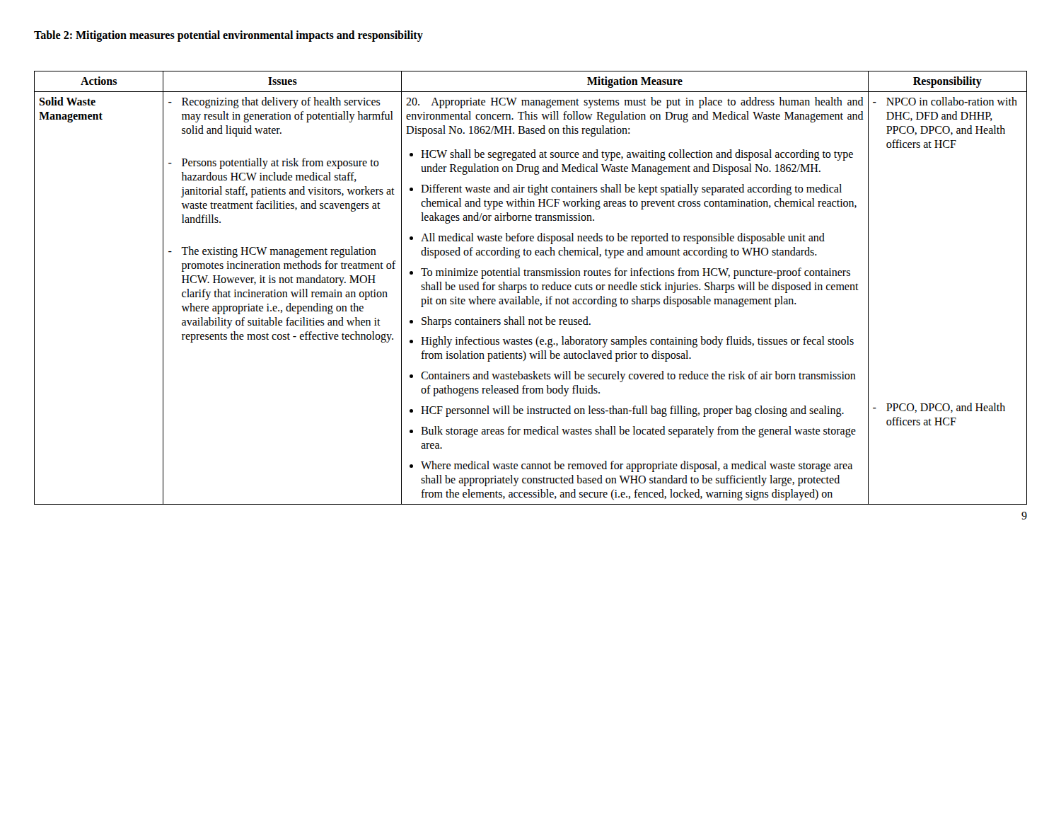Table 2: Mitigation measures potential environmental impacts and responsibility
| Actions | Issues | Mitigation Measure | Responsibility |
| --- | --- | --- | --- |
| Solid Waste Management | Recognizing that delivery of health services may result in generation of potentially harmful solid and liquid water. Persons potentially at risk from exposure to hazardous HCW include medical staff, janitorial staff, patients and visitors, workers at waste treatment facilities, and scavengers at landfills. The existing HCW management regulation promotes incineration methods for treatment of HCW. However, it is not mandatory. MOH clarify that incineration will remain an option where appropriate i.e., depending on the availability of suitable facilities and when it represents the most cost - effective technology. | 20. Appropriate HCW management systems must be put in place to address human health and environmental concern. This will follow Regulation on Drug and Medical Waste Management and Disposal No. 1862/MH. Based on this regulation: HCW shall be segregated at source and type, awaiting collection and disposal according to type under Regulation on Drug and Medical Waste Management and Disposal No. 1862/MH. Different waste and air tight containers shall be kept spatially separated according to medical chemical and type within HCF working areas to prevent cross contamination, chemical reaction, leakages and/or airborne transmission. All medical waste before disposal needs to be reported to responsible disposable unit and disposed of according to each chemical, type and amount according to WHO standards. To minimize potential transmission routes for infections from HCW, puncture-proof containers shall be used for sharps to reduce cuts or needle stick injuries. Sharps will be disposed in cement pit on site where available, if not according to sharps disposable management plan. Sharps containers shall not be reused. Highly infectious wastes (e.g., laboratory samples containing body fluids, tissues or fecal stools from isolation patients) will be autoclaved prior to disposal. Containers and wastebaskets will be securely covered to reduce the risk of air born transmission of pathogens released from body fluids. HCF personnel will be instructed on less-than-full bag filling, proper bag closing and sealing. Bulk storage areas for medical wastes shall be located separately from the general waste storage area. Where medical waste cannot be removed for appropriate disposal, a medical waste storage area shall be appropriately constructed based on WHO standard to be sufficiently large, protected from the elements, accessible, and secure (i.e., fenced, locked, warning signs displayed) on | NPCO in collabo-ration with DHC, DFD and DHHP, PPCO, DPCO, and Health officers at HCF PPCO, DPCO, and Health officers at HCF |
9